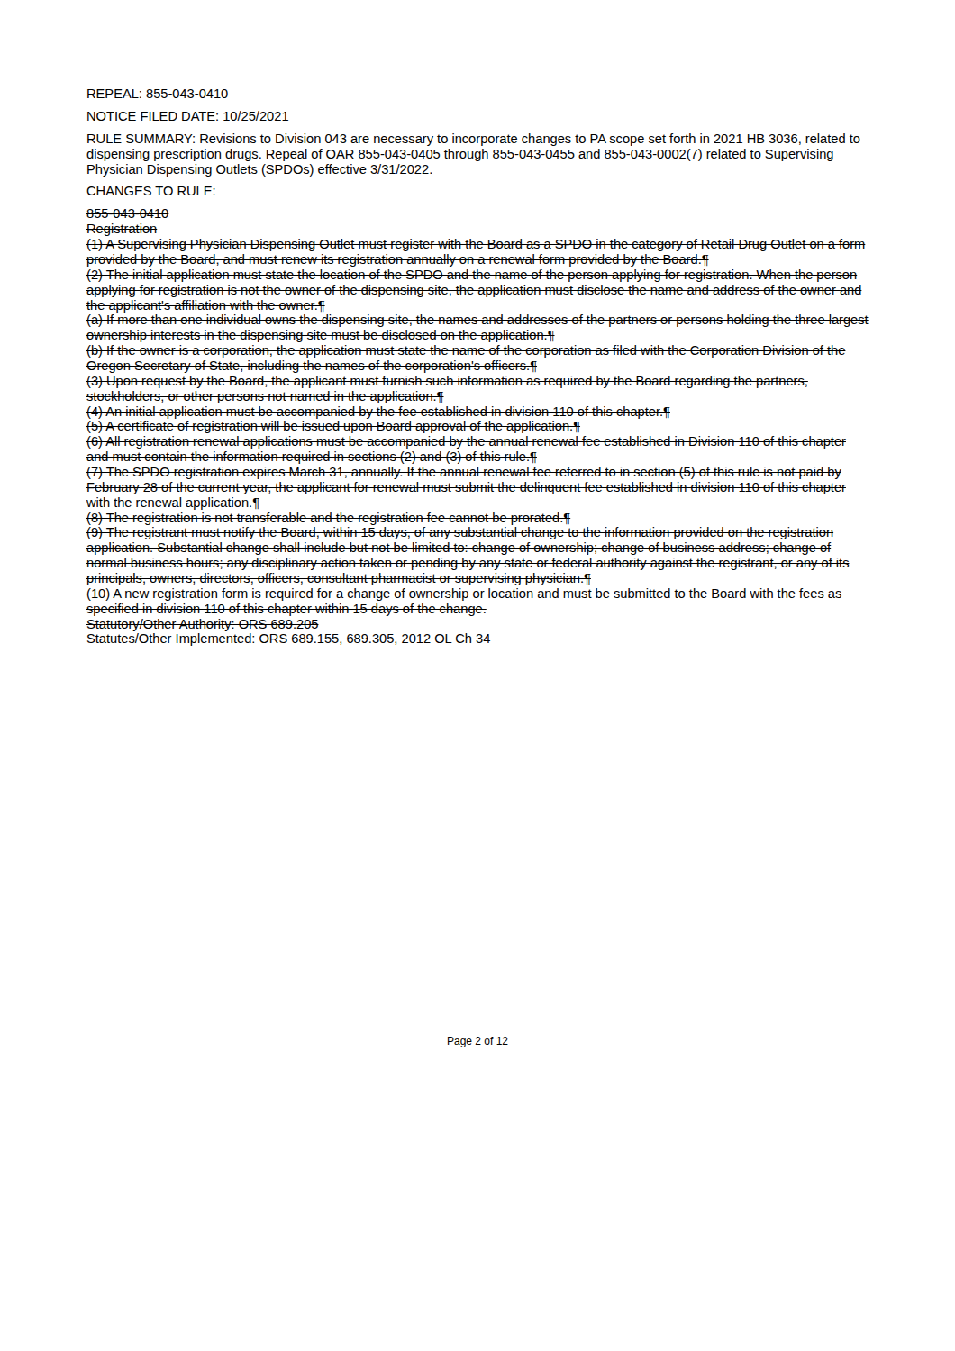REPEAL: 855-043-0410
NOTICE FILED DATE: 10/25/2021
RULE SUMMARY: Revisions to Division 043 are necessary to incorporate changes to PA scope set forth in 2021 HB 3036, related to dispensing prescription drugs. Repeal of OAR 855-043-0405 through 855-043-0455 and 855-043-0002(7) related to Supervising Physician Dispensing Outlets (SPDOs) effective 3/31/2022.
CHANGES TO RULE:
855-043-0410
Registration
(1) A Supervising Physician Dispensing Outlet must register with the Board as a SPDO in the category of Retail Drug Outlet on a form provided by the Board, and must renew its registration annually on a renewal form provided by the Board.¶
(2) The initial application must state the location of the SPDO and the name of the person applying for registration. When the person applying for registration is not the owner of the dispensing site, the application must disclose the name and address of the owner and the applicant's affiliation with the owner.¶
(a) If more than one individual owns the dispensing site, the names and addresses of the partners or persons holding the three largest ownership interests in the dispensing site must be disclosed on the application.¶
(b) If the owner is a corporation, the application must state the name of the corporation as filed with the Corporation Division of the Oregon Secretary of State, including the names of the corporation's officers.¶
(3) Upon request by the Board, the applicant must furnish such information as required by the Board regarding the partners, stockholders, or other persons not named in the application.¶
(4) An initial application must be accompanied by the fee established in division 110 of this chapter.¶
(5) A certificate of registration will be issued upon Board approval of the application.¶
(6) All registration renewal applications must be accompanied by the annual renewal fee established in Division 110 of this chapter and must contain the information required in sections (2) and (3) of this rule.¶
(7) The SPDO registration expires March 31, annually. If the annual renewal fee referred to in section (5) of this rule is not paid by February 28 of the current year, the applicant for renewal must submit the delinquent fee established in division 110 of this chapter with the renewal application.¶
(8) The registration is not transferable and the registration fee cannot be prorated.¶
(9) The registrant must notify the Board, within 15 days, of any substantial change to the information provided on the registration application. Substantial change shall include but not be limited to: change of ownership; change of business address; change of normal business hours; any disciplinary action taken or pending by any state or federal authority against the registrant, or any of its principals, owners, directors, officers, consultant pharmacist or supervising physician.¶
(10) A new registration form is required for a change of ownership or location and must be submitted to the Board with the fees as specified in division 110 of this chapter within 15 days of the change.
Statutory/Other Authority: ORS 689.205
Statutes/Other Implemented: ORS 689.155, 689.305, 2012 OL Ch 34
Page 2 of 12